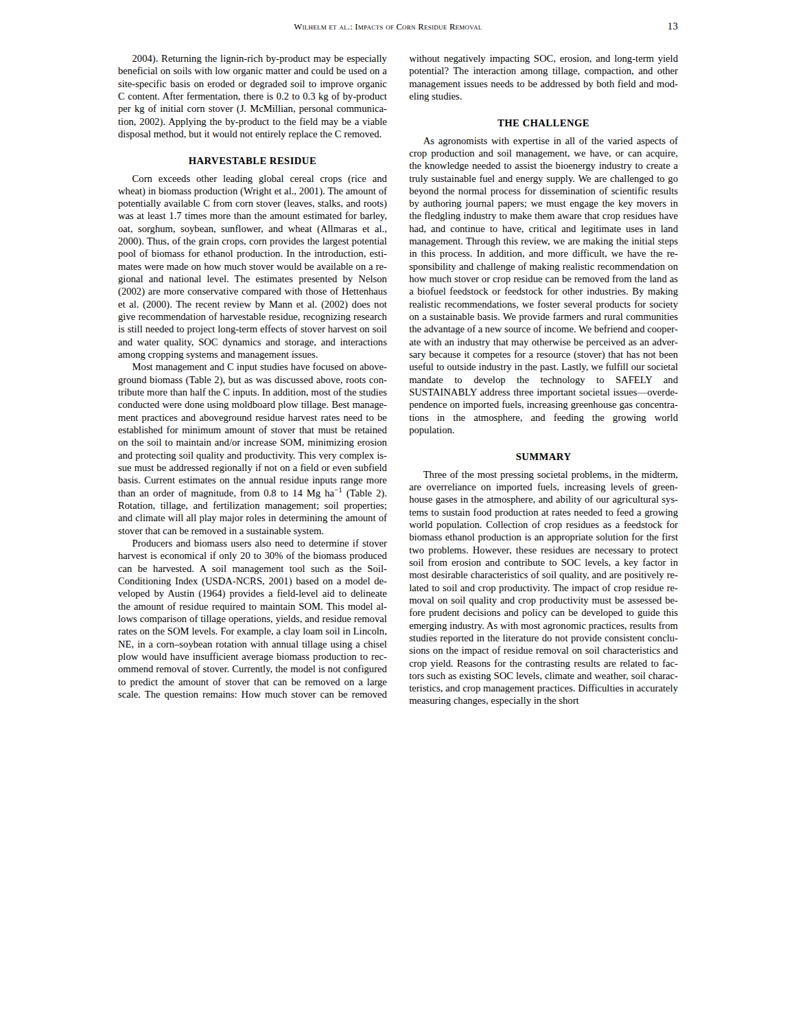Wilhelm et al.: Impacts of Corn Residue Removal 13
2004). Returning the lignin-rich by-product may be especially beneficial on soils with low organic matter and could be used on a site-specific basis on eroded or degraded soil to improve organic C content. After fermentation, there is 0.2 to 0.3 kg of by-product per kg of initial corn stover (J. McMillian, personal communication, 2002). Applying the by-product to the field may be a viable disposal method, but it would not entirely replace the C removed.
Harvestable Residue
Corn exceeds other leading global cereal crops (rice and wheat) in biomass production (Wright et al., 2001). The amount of potentially available C from corn stover (leaves, stalks, and roots) was at least 1.7 times more than the amount estimated for barley, oat, sorghum, soybean, sunflower, and wheat (Allmaras et al., 2000). Thus, of the grain crops, corn provides the largest potential pool of biomass for ethanol production. In the introduction, estimates were made on how much stover would be available on a regional and national level. The estimates presented by Nelson (2002) are more conservative compared with those of Hettenhaus et al. (2000). The recent review by Mann et al. (2002) does not give recommendation of harvestable residue, recognizing research is still needed to project long-term effects of stover harvest on soil and water quality, SOC dynamics and storage, and interactions among cropping systems and management issues.
Most management and C input studies have focused on aboveground biomass (Table 2), but as was discussed above, roots contribute more than half the C inputs. In addition, most of the studies conducted were done using moldboard plow tillage. Best management practices and aboveground residue harvest rates need to be established for minimum amount of stover that must be retained on the soil to maintain and/or increase SOM, minimizing erosion and protecting soil quality and productivity. This very complex issue must be addressed regionally if not on a field or even subfield basis. Current estimates on the annual residue inputs range more than an order of magnitude, from 0.8 to 14 Mg ha−1 (Table 2). Rotation, tillage, and fertilization management; soil properties; and climate will all play major roles in determining the amount of stover that can be removed in a sustainable system.
Producers and biomass users also need to determine if stover harvest is economical if only 20 to 30% of the biomass produced can be harvested. A soil management tool such as the Soil-Conditioning Index (USDA-NCRS, 2001) based on a model developed by Austin (1964) provides a field-level aid to delineate the amount of residue required to maintain SOM. This model allows comparison of tillage operations, yields, and residue removal rates on the SOM levels. For example, a clay loam soil in Lincoln, NE, in a corn–soybean rotation with annual tillage using a chisel plow would have insufficient average biomass production to recommend removal of stover. Currently, the model is not configured to predict the amount of stover that can be removed on a large scale. The question remains: How much stover can be removed without negatively impacting SOC, erosion, and long-term yield potential? The interaction among tillage, compaction, and other management issues needs to be addressed by both field and modeling studies.
The Challenge
As agronomists with expertise in all of the varied aspects of crop production and soil management, we have, or can acquire, the knowledge needed to assist the bioenergy industry to create a truly sustainable fuel and energy supply. We are challenged to go beyond the normal process for dissemination of scientific results by authoring journal papers; we must engage the key movers in the fledgling industry to make them aware that crop residues have had, and continue to have, critical and legitimate uses in land management. Through this review, we are making the initial steps in this process. In addition, and more difficult, we have the responsibility and challenge of making realistic recommendation on how much stover or crop residue can be removed from the land as a biofuel feedstock or feedstock for other industries. By making realistic recommendations, we foster several products for society on a sustainable basis. We provide farmers and rural communities the advantage of a new source of income. We befriend and cooperate with an industry that may otherwise be perceived as an adversary because it competes for a resource (stover) that has not been useful to outside industry in the past. Lastly, we fulfill our societal mandate to develop the technology to SAFELY and SUSTAINABLY address three important societal issues—overdependence on imported fuels, increasing greenhouse gas concentrations in the atmosphere, and feeding the growing world population.
Summary
Three of the most pressing societal problems, in the midterm, are overreliance on imported fuels, increasing levels of greenhouse gases in the atmosphere, and ability of our agricultural systems to sustain food production at rates needed to feed a growing world population. Collection of crop residues as a feedstock for biomass ethanol production is an appropriate solution for the first two problems. However, these residues are necessary to protect soil from erosion and contribute to SOC levels, a key factor in most desirable characteristics of soil quality, and are positively related to soil and crop productivity. The impact of crop residue removal on soil quality and crop productivity must be assessed before prudent decisions and policy can be developed to guide this emerging industry. As with most agronomic practices, results from studies reported in the literature do not provide consistent conclusions on the impact of residue removal on soil characteristics and crop yield. Reasons for the contrasting results are related to factors such as existing SOC levels, climate and weather, soil characteristics, and crop management practices. Difficulties in accurately measuring changes, especially in the short